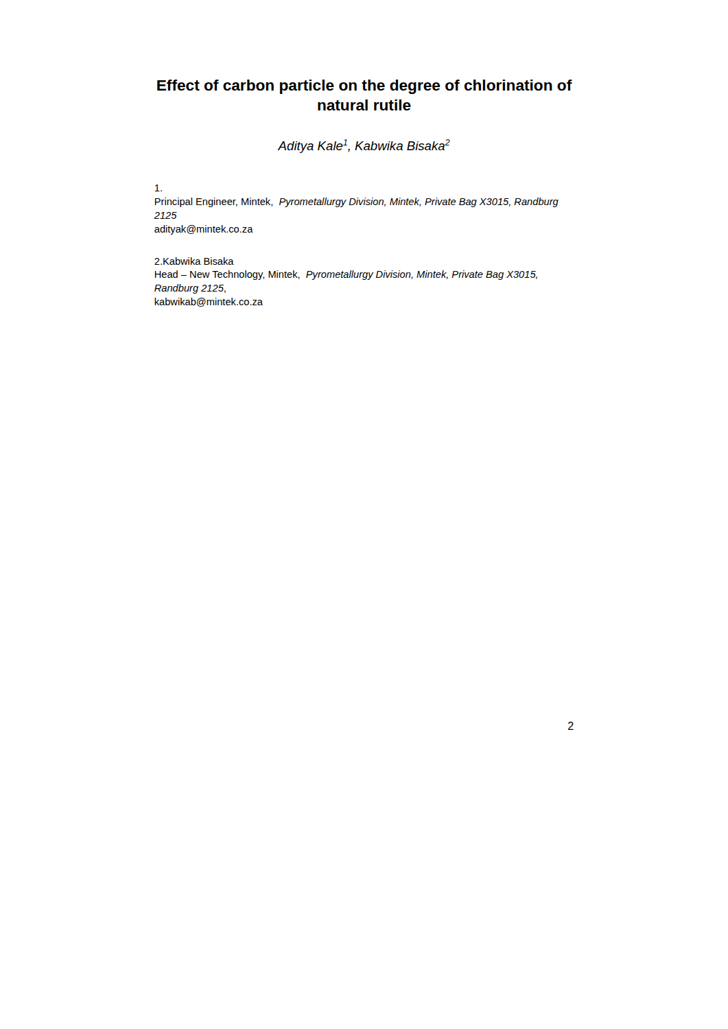Effect of carbon particle on the degree of chlorination of
natural rutile
Aditya Kale1, Kabwika Bisaka2
1.
Principal Engineer, Mintek, Pyrometallurgy Division, Mintek, Private Bag X3015, Randburg 2125
adityak@mintek.co.za
2.Kabwika Bisaka
Head – New Technology, Mintek, Pyrometallurgy Division, Mintek, Private Bag X3015, Randburg 2125,
kabwikab@mintek.co.za
2